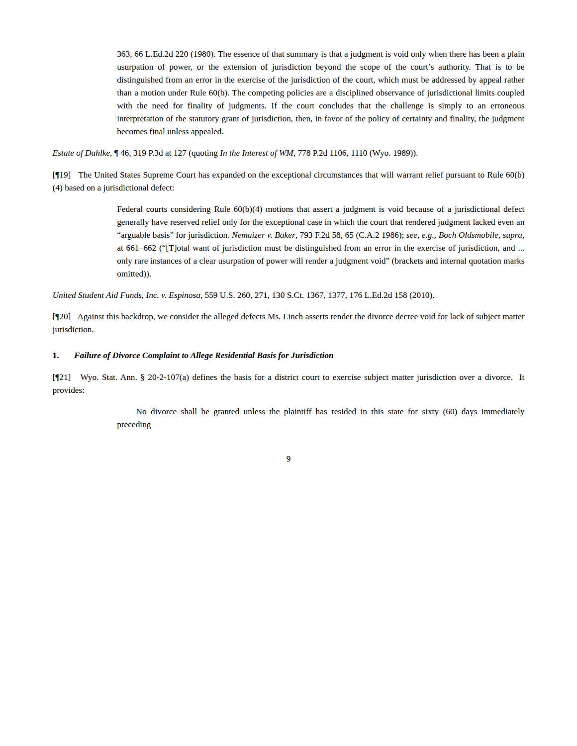363, 66 L.Ed.2d 220 (1980). The essence of that summary is that a judgment is void only when there has been a plain usurpation of power, or the extension of jurisdiction beyond the scope of the court’s authority. That is to be distinguished from an error in the exercise of the jurisdiction of the court, which must be addressed by appeal rather than a motion under Rule 60(b). The competing policies are a disciplined observance of jurisdictional limits coupled with the need for finality of judgments. If the court concludes that the challenge is simply to an erroneous interpretation of the statutory grant of jurisdiction, then, in favor of the policy of certainty and finality, the judgment becomes final unless appealed.
Estate of Dahlke, ¶ 46, 319 P.3d at 127 (quoting In the Interest of WM, 778 P.2d 1106, 1110 (Wyo. 1989)).
[¶19] The United States Supreme Court has expanded on the exceptional circumstances that will warrant relief pursuant to Rule 60(b)(4) based on a jurisdictional defect:
Federal courts considering Rule 60(b)(4) motions that assert a judgment is void because of a jurisdictional defect generally have reserved relief only for the exceptional case in which the court that rendered judgment lacked even an “arguable basis” for jurisdiction. Nemaizer v. Baker, 793 F.2d 58, 65 (C.A.2 1986); see, e.g., Boch Oldsmobile, supra, at 661–662 (“[T]otal want of jurisdiction must be distinguished from an error in the exercise of jurisdiction, and ... only rare instances of a clear usurpation of power will render a judgment void” (brackets and internal quotation marks omitted)).
United Student Aid Funds, Inc. v. Espinosa, 559 U.S. 260, 271, 130 S.Ct. 1367, 1377, 176 L.Ed.2d 158 (2010).
[¶20] Against this backdrop, we consider the alleged defects Ms. Linch asserts render the divorce decree void for lack of subject matter jurisdiction.
1. Failure of Divorce Complaint to Allege Residential Basis for Jurisdiction
[¶21] Wyo. Stat. Ann. § 20-2-107(a) defines the basis for a district court to exercise subject matter jurisdiction over a divorce. It provides:
No divorce shall be granted unless the plaintiff has resided in this state for sixty (60) days immediately preceding
9